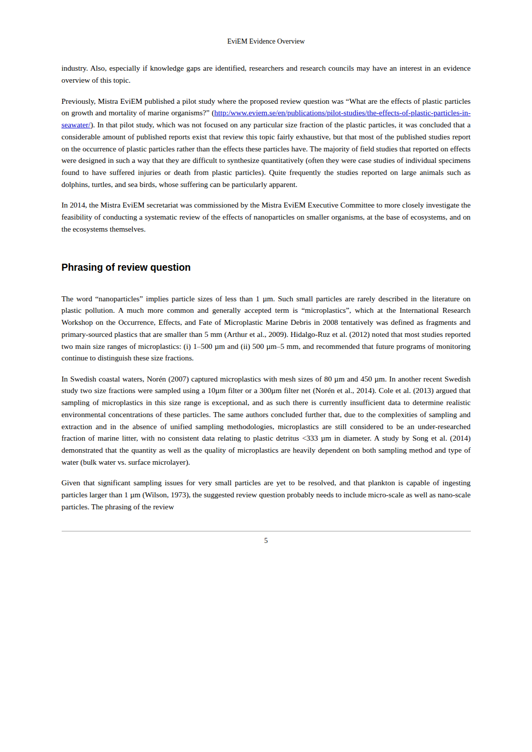EviEM Evidence Overview
industry. Also, especially if knowledge gaps are identified, researchers and research councils may have an interest in an evidence overview of this topic.
Previously, Mistra EviEM published a pilot study where the proposed review question was “What are the effects of plastic particles on growth and mortality of marine organisms?” (http:/www.eviem.se/en/publications/pilot-studies/the-effects-of-plastic-particles-in-seawater/). In that pilot study, which was not focused on any particular size fraction of the plastic particles, it was concluded that a considerable amount of published reports exist that review this topic fairly exhaustive, but that most of the published studies report on the occurrence of plastic particles rather than the effects these particles have. The majority of field studies that reported on effects were designed in such a way that they are difficult to synthesize quantitatively (often they were case studies of individual specimens found to have suffered injuries or death from plastic particles). Quite frequently the studies reported on large animals such as dolphins, turtles, and sea birds, whose suffering can be particularly apparent.
In 2014, the Mistra EviEM secretariat was commissioned by the Mistra EviEM Executive Committee to more closely investigate the feasibility of conducting a systematic review of the effects of nanoparticles on smaller organisms, at the base of ecosystems, and on the ecosystems themselves.
Phrasing of review question
The word “nanoparticles” implies particle sizes of less than 1 µm. Such small particles are rarely described in the literature on plastic pollution. A much more common and generally accepted term is “microplastics”, which at the International Research Workshop on the Occurrence, Effects, and Fate of Microplastic Marine Debris in 2008 tentatively was defined as fragments and primary-sourced plastics that are smaller than 5 mm (Arthur et al., 2009). Hidalgo-Ruz et al. (2012) noted that most studies reported two main size ranges of microplastics: (i) 1–500 µm and (ii) 500 µm–5 mm, and recommended that future programs of monitoring continue to distinguish these size fractions.
In Swedish coastal waters, Norén (2007) captured microplastics with mesh sizes of 80 µm and 450 µm. In another recent Swedish study two size fractions were sampled using a 10µm filter or a 300µm filter net (Norén et al., 2014). Cole et al. (2013) argued that sampling of microplastics in this size range is exceptional, and as such there is currently insufficient data to determine realistic environmental concentrations of these particles. The same authors concluded further that, due to the complexities of sampling and extraction and in the absence of unified sampling methodologies, microplastics are still considered to be an under-researched fraction of marine litter, with no consistent data relating to plastic detritus <333 µm in diameter. A study by Song et al. (2014) demonstrated that the quantity as well as the quality of microplastics are heavily dependent on both sampling method and type of water (bulk water vs. surface microlayer).
Given that significant sampling issues for very small particles are yet to be resolved, and that plankton is capable of ingesting particles larger than 1 µm (Wilson, 1973), the suggested review question probably needs to include micro-scale as well as nano-scale particles. The phrasing of the review
5